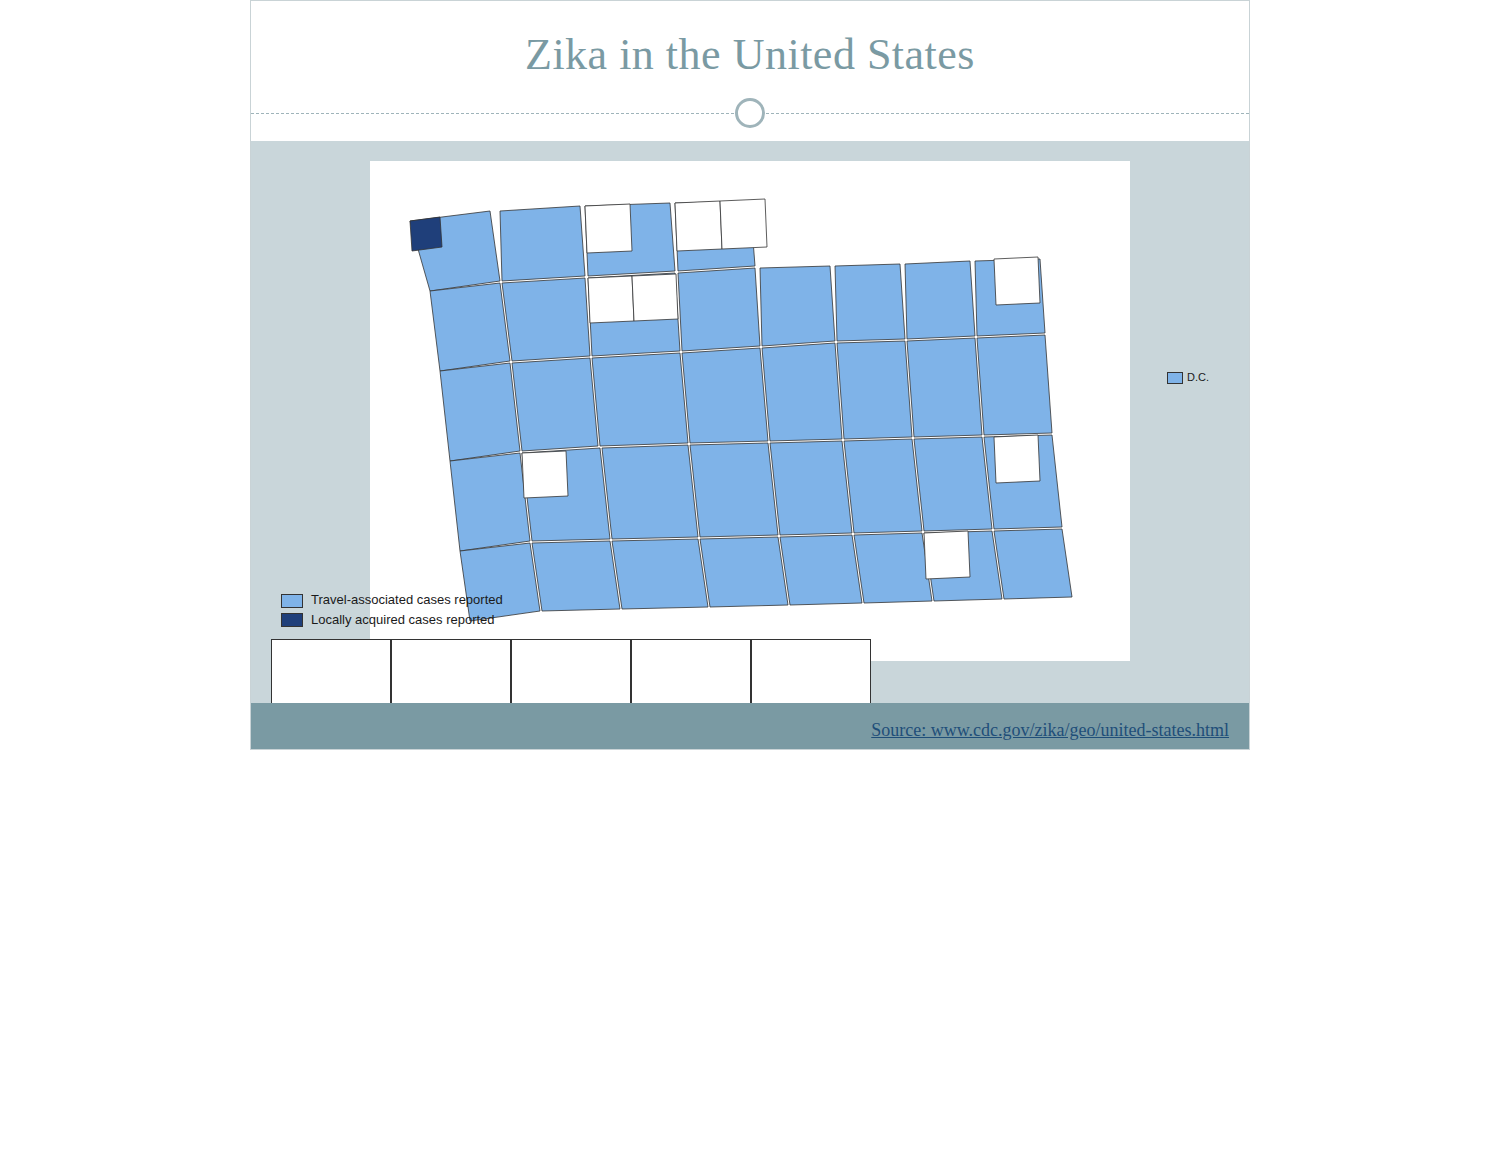Zika in the United States
D.C.
Travel-associated cases reported
Locally acquired cases reported
Alaska
Hawaii
Puerto Rico
US Virgin
Islands
American Samoa
Source: www.cdc.gov/zika/geo/united-states.html